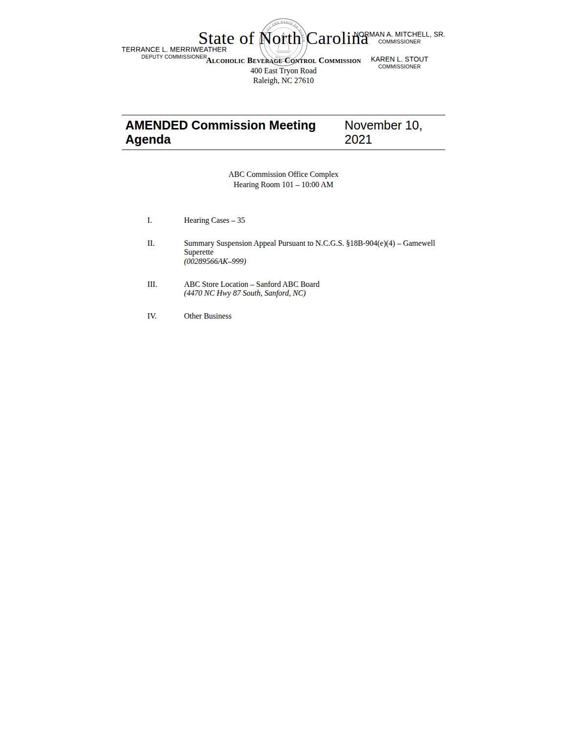THE GREAT SEAL OF THE STATE OF NORTH CAROLINA MAY 20, 1775
TERRANCE L. MERRIWEATHER
DEPUTY COMMISSIONER
NORMAN A. MITCHELL, SR.
COMMISSIONER
KAREN L. STOUT
COMMISSIONER
State of North Carolina
Alcoholic Beverage Control Commission
400 East Tryon Road
Raleigh, NC 27610
AMENDED Commission Meeting Agenda
November 10, 2021
ABC Commission Office Complex
Hearing Room 101 – 10:00 AM
| I. | Hearing Cases – 35 |
| II. | Summary Suspension Appeal Pursuant to N.C.G.S. §18B-904(e)(4) – Gamewell Superette (00289566AK–999) |
| III. | ABC Store Location – Sanford ABC Board (4470 NC Hwy 87 South, Sanford, NC) |
| IV. | Other Business |